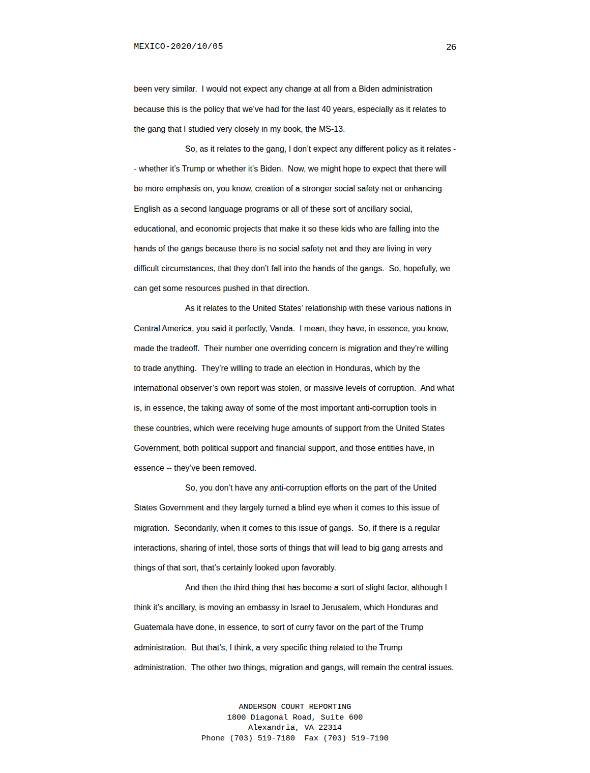MEXICO-2020/10/05
26
been very similar. I would not expect any change at all from a Biden administration because this is the policy that we’ve had for the last 40 years, especially as it relates to the gang that I studied very closely in my book, the MS-13.
So, as it relates to the gang, I don’t expect any different policy as it relates -- whether it’s Trump or whether it’s Biden. Now, we might hope to expect that there will be more emphasis on, you know, creation of a stronger social safety net or enhancing English as a second language programs or all of these sort of ancillary social, educational, and economic projects that make it so these kids who are falling into the hands of the gangs because there is no social safety net and they are living in very difficult circumstances, that they don’t fall into the hands of the gangs. So, hopefully, we can get some resources pushed in that direction.
As it relates to the United States’ relationship with these various nations in Central America, you said it perfectly, Vanda. I mean, they have, in essence, you know, made the tradeoff. Their number one overriding concern is migration and they’re willing to trade anything. They’re willing to trade an election in Honduras, which by the international observer’s own report was stolen, or massive levels of corruption. And what is, in essence, the taking away of some of the most important anti-corruption tools in these countries, which were receiving huge amounts of support from the United States Government, both political support and financial support, and those entities have, in essence -- they’ve been removed.
So, you don’t have any anti-corruption efforts on the part of the United States Government and they largely turned a blind eye when it comes to this issue of migration. Secondarily, when it comes to this issue of gangs. So, if there is a regular interactions, sharing of intel, those sorts of things that will lead to big gang arrests and things of that sort, that’s certainly looked upon favorably.
And then the third thing that has become a sort of slight factor, although I think it’s ancillary, is moving an embassy in Israel to Jerusalem, which Honduras and Guatemala have done, in essence, to sort of curry favor on the part of the Trump administration. But that’s, I think, a very specific thing related to the Trump administration. The other two things, migration and gangs, will remain the central issues.
ANDERSON COURT REPORTING
1800 Diagonal Road, Suite 600
Alexandria, VA 22314
Phone (703) 519-7180 Fax (703) 519-7190